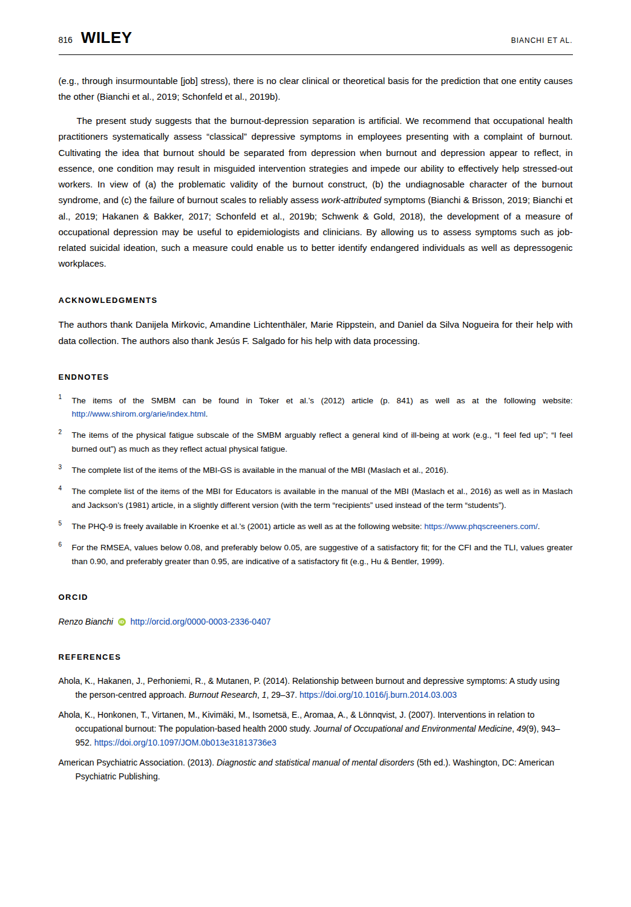816 WILEY Bianchi et al.
(e.g., through insurmountable [job] stress), there is no clear clinical or theoretical basis for the prediction that one entity causes the other (Bianchi et al., 2019; Schonfeld et al., 2019b).
The present study suggests that the burnout-depression separation is artificial. We recommend that occupational health practitioners systematically assess “classical” depressive symptoms in employees presenting with a complaint of burnout. Cultivating the idea that burnout should be separated from depression when burnout and depression appear to reflect, in essence, one condition may result in misguided intervention strategies and impede our ability to effectively help stressed-out workers. In view of (a) the problematic validity of the burnout construct, (b) the undiagnosable character of the burnout syndrome, and (c) the failure of burnout scales to reliably assess work-attributed symptoms (Bianchi & Brisson, 2019; Bianchi et al., 2019; Hakanen & Bakker, 2017; Schonfeld et al., 2019b; Schwenk & Gold, 2018), the development of a measure of occupational depression may be useful to epidemiologists and clinicians. By allowing us to assess symptoms such as job-related suicidal ideation, such a measure could enable us to better identify endangered individuals as well as depressogenic workplaces.
Acknowledgments
The authors thank Danijela Mirkovic, Amandine Lichtenthäler, Marie Rippstein, and Daniel da Silva Nogueira for their help with data collection. The authors also thank Jesús F. Salgado for his help with data processing.
Endnotes
The items of the SMBM can be found in Toker et al.’s (2012) article (p. 841) as well as at the following website: http://www.shirom.org/arie/index.html.
The items of the physical fatigue subscale of the SMBM arguably reflect a general kind of ill-being at work (e.g., “I feel fed up”; “I feel burned out”) as much as they reflect actual physical fatigue.
The complete list of the items of the MBI-GS is available in the manual of the MBI (Maslach et al., 2016).
The complete list of the items of the MBI for Educators is available in the manual of the MBI (Maslach et al., 2016) as well as in Maslach and Jackson’s (1981) article, in a slightly different version (with the term “recipients” used instead of the term “students”).
The PHQ-9 is freely available in Kroenke et al.’s (2001) article as well as at the following website: https://www.phqscreeners.com/.
For the RMSEA, values below 0.08, and preferably below 0.05, are suggestive of a satisfactory fit; for the CFI and the TLI, values greater than 0.90, and preferably greater than 0.95, are indicative of a satisfactory fit (e.g., Hu & Bentler, 1999).
ORCID
Renzo Bianchi http://orcid.org/0000-0003-2336-0407
References
Ahola, K., Hakanen, J., Perhoniemi, R., & Mutanen, P. (2014). Relationship between burnout and depressive symptoms: A study using the person-centred approach. Burnout Research, 1, 29–37. https://doi.org/10.1016/j.burn.2014.03.003
Ahola, K., Honkonen, T., Virtanen, M., Kivimäki, M., Isometsä, E., Aromaa, A., & Lönnqvist, J. (2007). Interventions in relation to occupational burnout: The population-based health 2000 study. Journal of Occupational and Environmental Medicine, 49(9), 943–952. https://doi.org/10.1097/JOM.0b013e31813736e3
American Psychiatric Association. (2013). Diagnostic and statistical manual of mental disorders (5th ed.). Washington, DC: American Psychiatric Publishing.